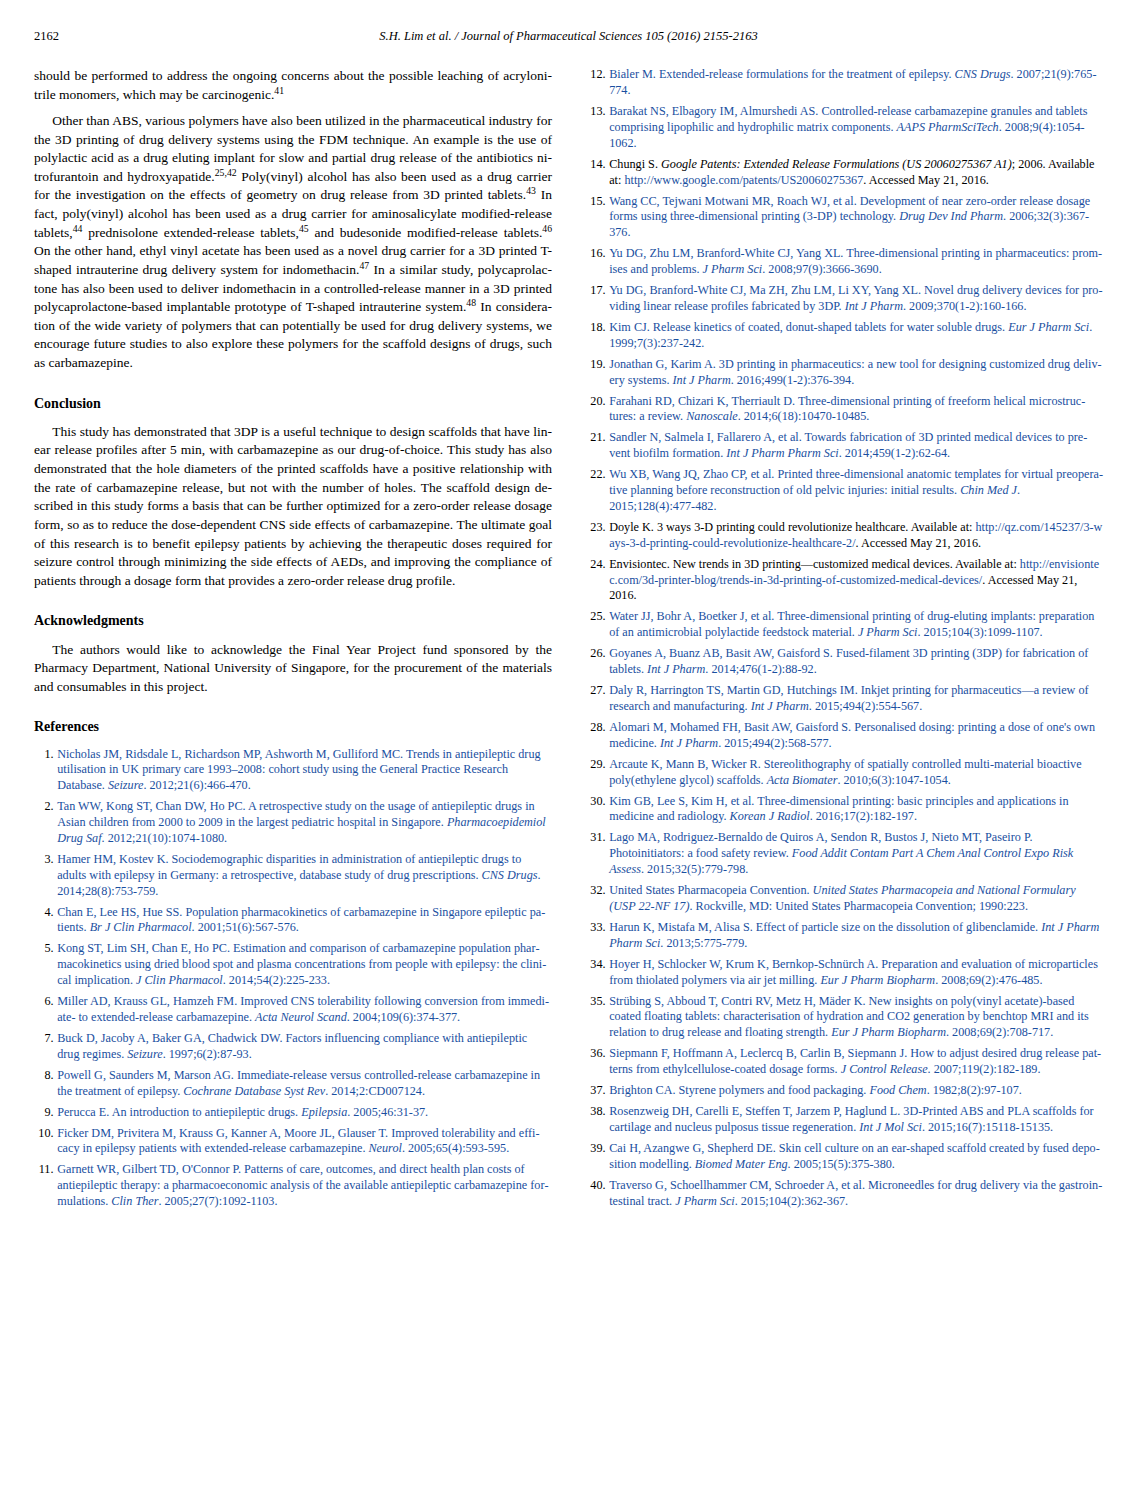2162 S.H. Lim et al. / Journal of Pharmaceutical Sciences 105 (2016) 2155-2163
should be performed to address the ongoing concerns about the possible leaching of acrylonitrile monomers, which may be carcinogenic.41
Other than ABS, various polymers have also been utilized in the pharmaceutical industry for the 3D printing of drug delivery systems using the FDM technique. An example is the use of polylactic acid as a drug eluting implant for slow and partial drug release of the antibiotics nitrofurantoin and hydroxyapatide.25,42 Poly(vinyl) alcohol has also been used as a drug carrier for the investigation on the effects of geometry on drug release from 3D printed tablets.43 In fact, poly(vinyl) alcohol has been used as a drug carrier for aminosalicylate modified-release tablets,44 prednisolone extended-release tablets,45 and budesonide modified-release tablets.46 On the other hand, ethyl vinyl acetate has been used as a novel drug carrier for a 3D printed T-shaped intrauterine drug delivery system for indomethacin.47 In a similar study, polycaprolactone has also been used to deliver indomethacin in a controlled-release manner in a 3D printed polycaprolactone-based implantable prototype of T-shaped intrauterine system.48 In consideration of the wide variety of polymers that can potentially be used for drug delivery systems, we encourage future studies to also explore these polymers for the scaffold designs of drugs, such as carbamazepine.
Conclusion
This study has demonstrated that 3DP is a useful technique to design scaffolds that have linear release profiles after 5 min, with carbamazepine as our drug-of-choice. This study has also demonstrated that the hole diameters of the printed scaffolds have a positive relationship with the rate of carbamazepine release, but not with the number of holes. The scaffold design described in this study forms a basis that can be further optimized for a zero-order release dosage form, so as to reduce the dose-dependent CNS side effects of carbamazepine. The ultimate goal of this research is to benefit epilepsy patients by achieving the therapeutic doses required for seizure control through minimizing the side effects of AEDs, and improving the compliance of patients through a dosage form that provides a zero-order release drug profile.
Acknowledgments
The authors would like to acknowledge the Final Year Project fund sponsored by the Pharmacy Department, National University of Singapore, for the procurement of the materials and consumables in this project.
References
Nicholas JM, Ridsdale L, Richardson MP, Ashworth M, Gulliford MC. Trends in antiepileptic drug utilisation in UK primary care 1993–2008: cohort study using the General Practice Research Database. Seizure. 2012;21(6):466-470.
Tan WW, Kong ST, Chan DW, Ho PC. A retrospective study on the usage of antiepileptic drugs in Asian children from 2000 to 2009 in the largest pediatric hospital in Singapore. Pharmacoepidemiol Drug Saf. 2012;21(10):1074-1080.
Hamer HM, Kostev K. Sociodemographic disparities in administration of antiepileptic drugs to adults with epilepsy in Germany: a retrospective, database study of drug prescriptions. CNS Drugs. 2014;28(8):753-759.
Chan E, Lee HS, Hue SS. Population pharmacokinetics of carbamazepine in Singapore epileptic patients. Br J Clin Pharmacol. 2001;51(6):567-576.
Kong ST, Lim SH, Chan E, Ho PC. Estimation and comparison of carbamazepine population pharmacokinetics using dried blood spot and plasma concentrations from people with epilepsy: the clinical implication. J Clin Pharmacol. 2014;54(2):225-233.
Miller AD, Krauss GL, Hamzeh FM. Improved CNS tolerability following conversion from immediate- to extended-release carbamazepine. Acta Neurol Scand. 2004;109(6):374-377.
Buck D, Jacoby A, Baker GA, Chadwick DW. Factors influencing compliance with antiepileptic drug regimes. Seizure. 1997;6(2):87-93.
Powell G, Saunders M, Marson AG. Immediate-release versus controlled-release carbamazepine in the treatment of epilepsy. Cochrane Database Syst Rev. 2014;2:CD007124.
Perucca E. An introduction to antiepileptic drugs. Epilepsia. 2005;46:31-37.
Ficker DM, Privitera M, Krauss G, Kanner A, Moore JL, Glauser T. Improved tolerability and efficacy in epilepsy patients with extended-release carbamazepine. Neurol. 2005;65(4):593-595.
Garnett WR, Gilbert TD, O'Connor P. Patterns of care, outcomes, and direct health plan costs of antiepileptic therapy: a pharmacoeconomic analysis of the available antiepileptic carbamazepine formulations. Clin Ther. 2005;27(7):1092-1103.
Bialer M. Extended-release formulations for the treatment of epilepsy. CNS Drugs. 2007;21(9):765-774.
Barakat NS, Elbagory IM, Almurshedi AS. Controlled-release carbamazepine granules and tablets comprising lipophilic and hydrophilic matrix components. AAPS PharmSciTech. 2008;9(4):1054-1062.
Chungi S. Google Patents: Extended Release Formulations (US 20060275367 A1); 2006. Available at: http://www.google.com/patents/US20060275367. Accessed May 21, 2016.
Wang CC, Tejwani Motwani MR, Roach WJ, et al. Development of near zero-order release dosage forms using three-dimensional printing (3-DP) technology. Drug Dev Ind Pharm. 2006;32(3):367-376.
Yu DG, Zhu LM, Branford-White CJ, Yang XL. Three-dimensional printing in pharmaceutics: promises and problems. J Pharm Sci. 2008;97(9):3666-3690.
Yu DG, Branford-White CJ, Ma ZH, Zhu LM, Li XY, Yang XL. Novel drug delivery devices for providing linear release profiles fabricated by 3DP. Int J Pharm. 2009;370(1-2):160-166.
Kim CJ. Release kinetics of coated, donut-shaped tablets for water soluble drugs. Eur J Pharm Sci. 1999;7(3):237-242.
Jonathan G, Karim A. 3D printing in pharmaceutics: a new tool for designing customized drug delivery systems. Int J Pharm. 2016;499(1-2):376-394.
Farahani RD, Chizari K, Therriault D. Three-dimensional printing of freeform helical microstructures: a review. Nanoscale. 2014;6(18):10470-10485.
Sandler N, Salmela I, Fallarero A, et al. Towards fabrication of 3D printed medical devices to prevent biofilm formation. Int J Pharm Pharm Sci. 2014;459(1-2):62-64.
Wu XB, Wang JQ, Zhao CP, et al. Printed three-dimensional anatomic templates for virtual preoperative planning before reconstruction of old pelvic injuries: initial results. Chin Med J. 2015;128(4):477-482.
Doyle K. 3 ways 3-D printing could revolutionize healthcare. Available at: http://qz.com/145237/3-ways-3-d-printing-could-revolutionize-healthcare-2/. Accessed May 21, 2016.
Envisiontec. New trends in 3D printing—customized medical devices. Available at: http://envisiontec.com/3d-printer-blog/trends-in-3d-printing-of-customized-medical-devices/. Accessed May 21, 2016.
Water JJ, Bohr A, Boetker J, et al. Three-dimensional printing of drug-eluting implants: preparation of an antimicrobial polylactide feedstock material. J Pharm Sci. 2015;104(3):1099-1107.
Goyanes A, Buanz AB, Basit AW, Gaisford S. Fused-filament 3D printing (3DP) for fabrication of tablets. Int J Pharm. 2014;476(1-2):88-92.
Daly R, Harrington TS, Martin GD, Hutchings IM. Inkjet printing for pharmaceutics—a review of research and manufacturing. Int J Pharm. 2015;494(2):554-567.
Alomari M, Mohamed FH, Basit AW, Gaisford S. Personalised dosing: printing a dose of one's own medicine. Int J Pharm. 2015;494(2):568-577.
Arcaute K, Mann B, Wicker R. Stereolithography of spatially controlled multi-material bioactive poly(ethylene glycol) scaffolds. Acta Biomater. 2010;6(3):1047-1054.
Kim GB, Lee S, Kim H, et al. Three-dimensional printing: basic principles and applications in medicine and radiology. Korean J Radiol. 2016;17(2):182-197.
Lago MA, Rodriguez-Bernaldo de Quiros A, Sendon R, Bustos J, Nieto MT, Paseiro P. Photoinitiators: a food safety review. Food Addit Contam Part A Chem Anal Control Expo Risk Assess. 2015;32(5):779-798.
United States Pharmacopeia Convention. United States Pharmacopeia and National Formulary (USP 22-NF 17). Rockville, MD: United States Pharmacopeia Convention; 1990:223.
Harun K, Mistafa M, Alisa S. Effect of particle size on the dissolution of glibenclamide. Int J Pharm Pharm Sci. 2013;5:775-779.
Hoyer H, Schlocker W, Krum K, Bernkop-Schnürch A. Preparation and evaluation of microparticles from thiolated polymers via air jet milling. Eur J Pharm Biopharm. 2008;69(2):476-485.
Strübing S, Abboud T, Contri RV, Metz H, Mäder K. New insights on poly(vinyl acetate)-based coated floating tablets: characterisation of hydration and CO2 generation by benchtop MRI and its relation to drug release and floating strength. Eur J Pharm Biopharm. 2008;69(2):708-717.
Siepmann F, Hoffmann A, Leclercq B, Carlin B, Siepmann J. How to adjust desired drug release patterns from ethylcellulose-coated dosage forms. J Control Release. 2007;119(2):182-189.
Brighton CA. Styrene polymers and food packaging. Food Chem. 1982;8(2):97-107.
Rosenzweig DH, Carelli E, Steffen T, Jarzem P, Haglund L. 3D-Printed ABS and PLA scaffolds for cartilage and nucleus pulposus tissue regeneration. Int J Mol Sci. 2015;16(7):15118-15135.
Cai H, Azangwe G, Shepherd DE. Skin cell culture on an ear-shaped scaffold created by fused deposition modelling. Biomed Mater Eng. 2005;15(5):375-380.
Traverso G, Schoellhammer CM, Schroeder A, et al. Microneedles for drug delivery via the gastrointestinal tract. J Pharm Sci. 2015;104(2):362-367.